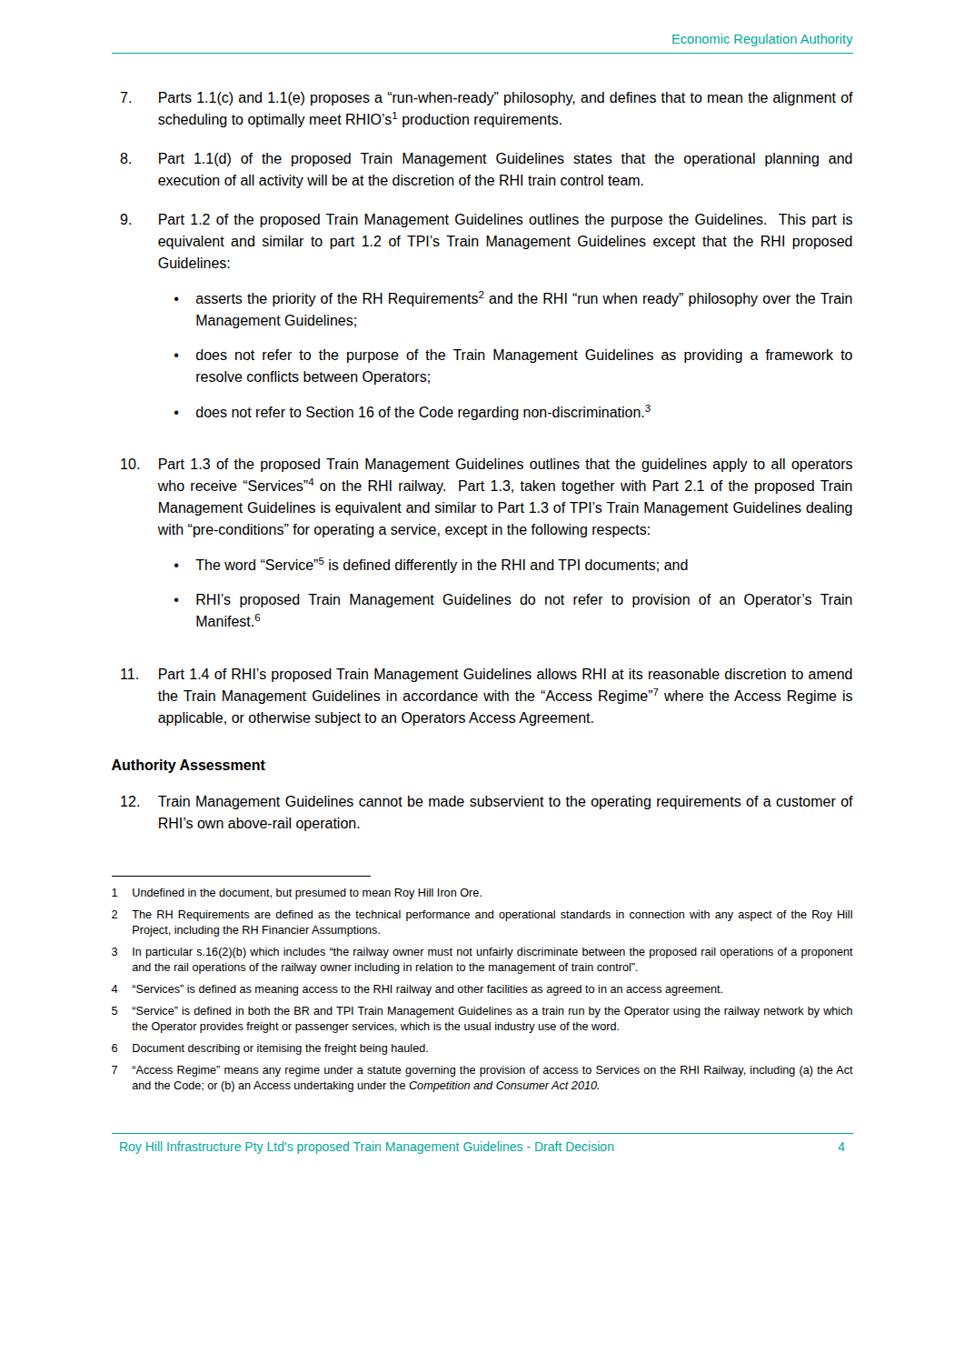Economic Regulation Authority
7.
Parts 1.1(c) and 1.1(e) proposes a “run-when-ready” philosophy, and defines that to mean the alignment of scheduling to optimally meet RHIO’s1 production requirements.
8.
Part 1.1(d) of the proposed Train Management Guidelines states that the operational planning and execution of all activity will be at the discretion of the RHI train control team.
9.
Part 1.2 of the proposed Train Management Guidelines outlines the purpose the Guidelines. This part is equivalent and similar to part 1.2 of TPI’s Train Management Guidelines except that the RHI proposed Guidelines:
asserts the priority of the RH Requirements2 and the RHI “run when ready” philosophy over the Train Management Guidelines;
does not refer to the purpose of the Train Management Guidelines as providing a framework to resolve conflicts between Operators;
does not refer to Section 16 of the Code regarding non-discrimination.3
10.
Part 1.3 of the proposed Train Management Guidelines outlines that the guidelines apply to all operators who receive “Services”4 on the RHI railway. Part 1.3, taken together with Part 2.1 of the proposed Train Management Guidelines is equivalent and similar to Part 1.3 of TPI’s Train Management Guidelines dealing with “pre-conditions” for operating a service, except in the following respects:
The word “Service”5 is defined differently in the RHI and TPI documents; and
RHI’s proposed Train Management Guidelines do not refer to provision of an Operator’s Train Manifest.6
11.
Part 1.4 of RHI’s proposed Train Management Guidelines allows RHI at its reasonable discretion to amend the Train Management Guidelines in accordance with the “Access Regime”7 where the Access Regime is applicable, or otherwise subject to an Operators Access Agreement.
Authority Assessment
12.
Train Management Guidelines cannot be made subservient to the operating requirements of a customer of RHI’s own above-rail operation.
1
Undefined in the document, but presumed to mean Roy Hill Iron Ore.
2
The RH Requirements are defined as the technical performance and operational standards in connection with any aspect of the Roy Hill Project, including the RH Financier Assumptions.
3
In particular s.16(2)(b) which includes “the railway owner must not unfairly discriminate between the proposed rail operations of a proponent and the rail operations of the railway owner including in relation to the management of train control”.
4
“Services” is defined as meaning access to the RHI railway and other facilities as agreed to in an access agreement.
5
“Service” is defined in both the BR and TPI Train Management Guidelines as a train run by the Operator using the railway network by which the Operator provides freight or passenger services, which is the usual industry use of the word.
6
Document describing or itemising the freight being hauled.
7
“Access Regime” means any regime under a statute governing the provision of access to Services on the RHI Railway, including (a) the Act and the Code; or (b) an Access undertaking under the Competition and Consumer Act 2010.
Roy Hill Infrastructure Pty Ltd's proposed Train Management Guidelines - Draft Decision
4